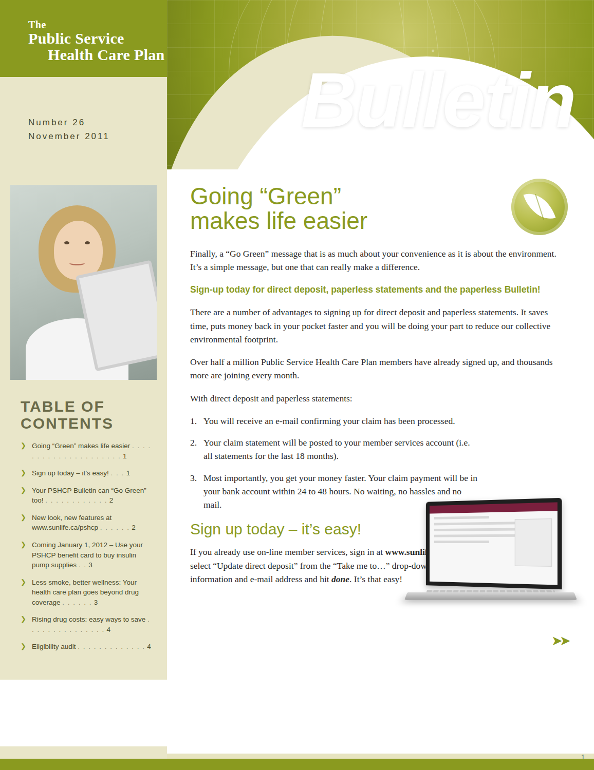The Public Service Health Care Plan
Bulletin
Number 26
November 2011
TABLE OF
CONTENTS
Going “Green” makes life easier . . . . . . . . . . . . . . . . . . . . . 1
Sign up today – it’s easy! . . . 1
Your PSHCP Bulletin can “Go Green” too! . . . . . . . . . . . . 2
New look, new features at www.sunlife.ca/pshcp . . . . . . 2
Coming January 1, 2012 – Use your PSHCP benefit card to buy insulin pump supplies . . 3
Less smoke, better wellness: Your health care plan goes beyond drug coverage . . . . . . 3
Rising drug costs: easy ways to save . . . . . . . . . . . . . . . 4
Eligibility audit . . . . . . . . . . . . . 4
Going “Green”
makes life easier
Finally, a “Go Green” message that is as much about your convenience as it is about the environment. It’s a simple message, but one that can really make a difference.
Sign-up today for direct deposit, paperless statements and the paperless Bulletin!
There are a number of advantages to signing up for direct deposit and paperless statements. It saves time, puts money back in your pocket faster and you will be doing your part to reduce our collective environmental footprint.
Over half a million Public Service Health Care Plan members have already signed up, and thousands more are joining every month.
With direct deposit and paperless statements:
1. You will receive an e-mail confirming your claim has been processed.
2. Your claim statement will be posted to your member services account (i.e. all statements for the last 18 months).
3. Most importantly, you get your money faster. Your claim payment will be in your bank account within 24 to 48 hours. No waiting, no hassles and no mail.
Sign up today – it’s easy!
If you already use on-line member services, sign in at www.sunlife.ca/pshcp. Once you are signed in, select “Update direct deposit” from the “Take me to…” drop-down menu, enter your banking information and e-mail address and hit done. It’s that easy!
➤➤
1